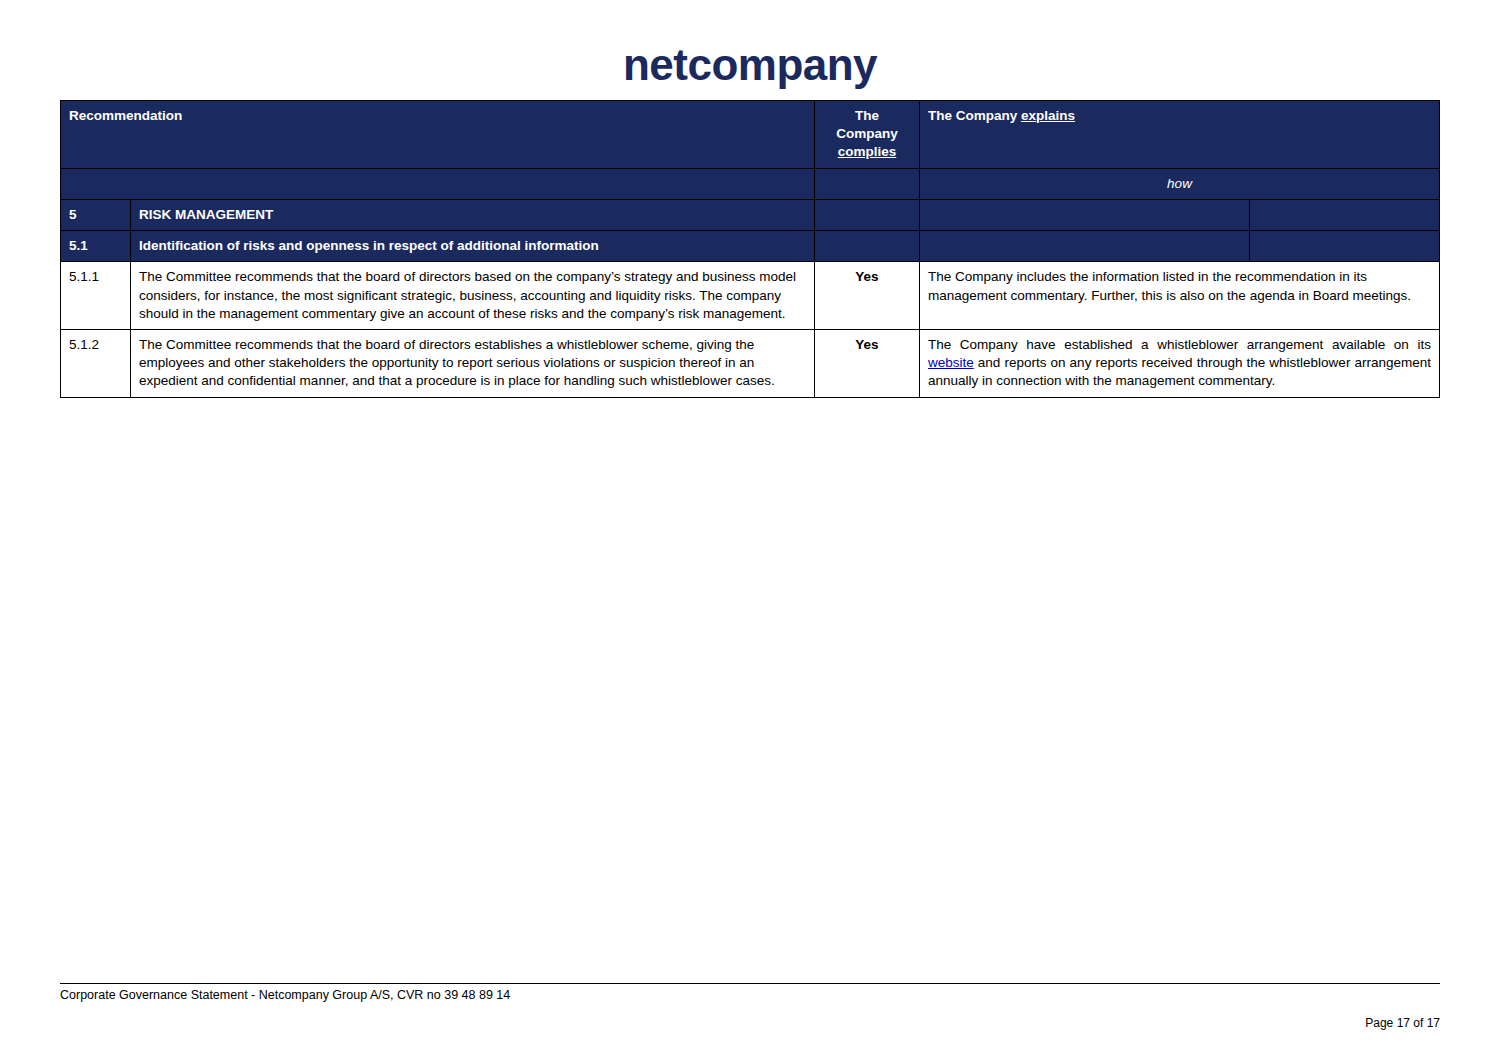netcompany
| Recommendation | The Company complies | The Company explains |
| | | how |
| 5 | RISK MANAGEMENT | | | |
| 5.1 | Identification of risks and openness in respect of additional information | | | |
| 5.1.1 | The Committee recommends that the board of directors based on the company’s strategy and business model considers, for instance, the most significant strategic, business, accounting and liquidity risks. The company should in the management commentary give an account of these risks and the company’s risk management. | Yes | The Company includes the information listed in the recommendation in its management commentary. Further, this is also on the agenda in Board meetings. |
| 5.1.2 | The Committee recommends that the board of directors establishes a whistleblower scheme, giving the employees and other stakeholders the opportunity to report serious violations or suspicion thereof in an expedient and confidential manner, and that a procedure is in place for handling such whistleblower cases. | Yes | The Company have established a whistleblower arrangement available on its website and reports on any reports received through the whistleblower arrangement annually in connection with the management commentary. |
Corporate Governance Statement - Netcompany Group A/S, CVR no 39 48 89 14
Page 17 of 17